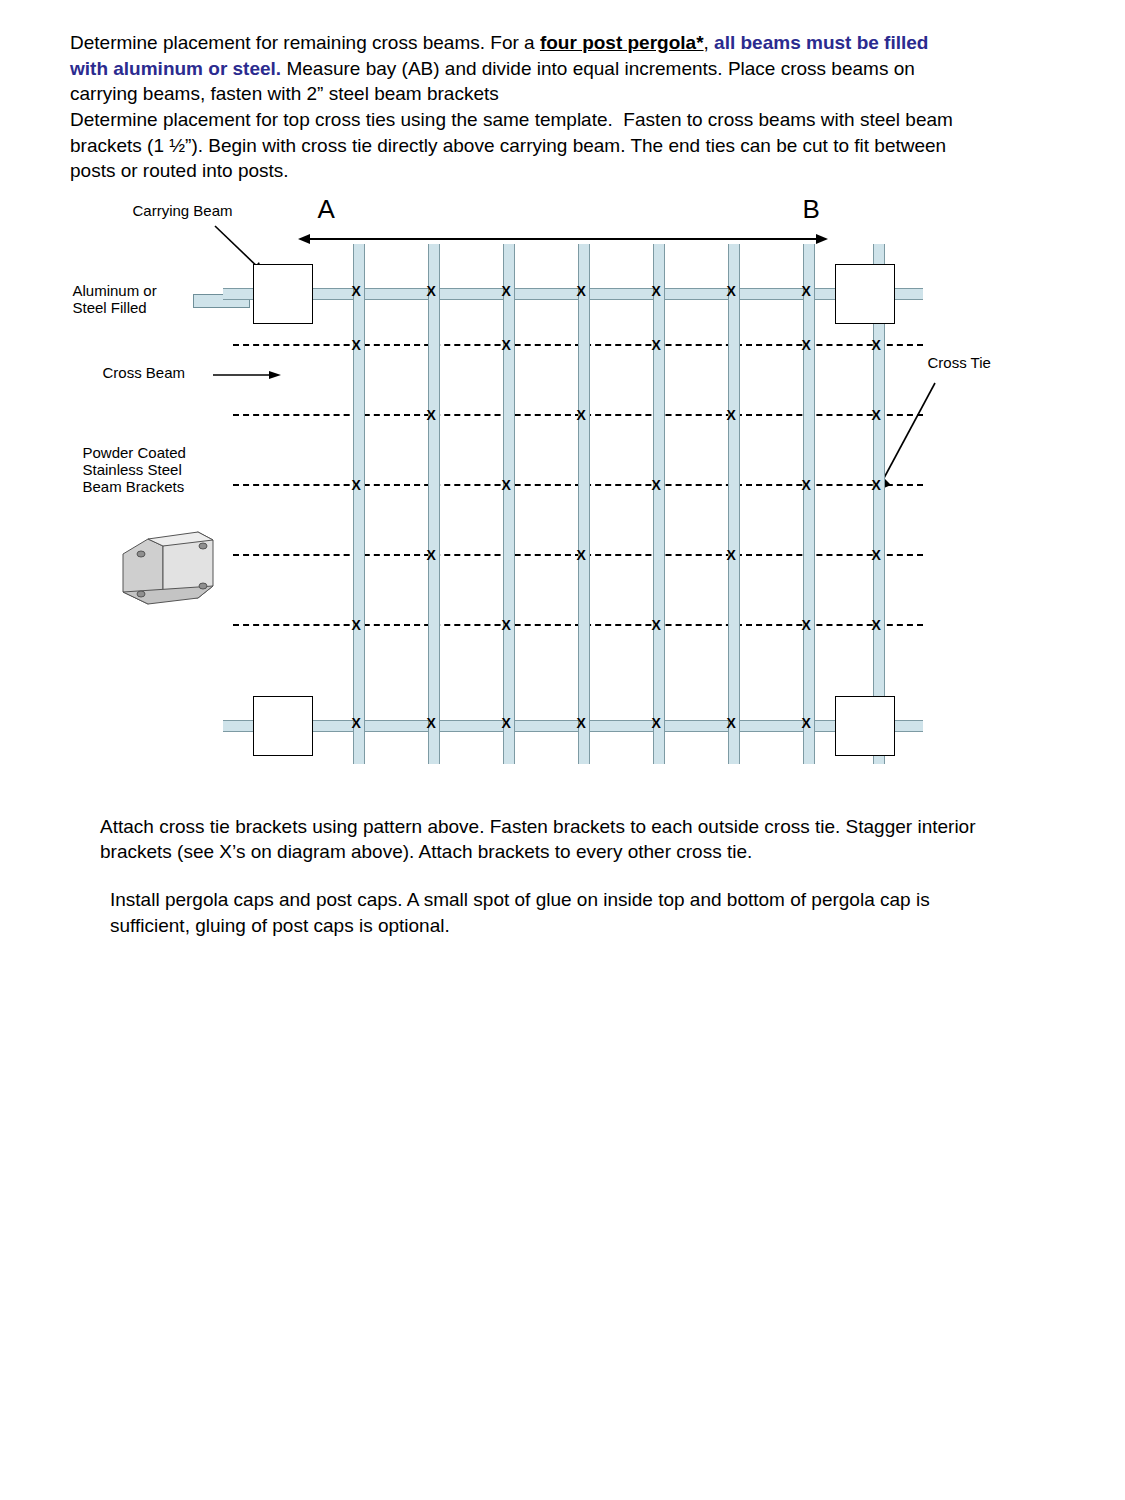Determine placement for remaining cross beams. For a four post pergola*, all beams must be filled with aluminum or steel. Measure bay (AB) and divide into equal increments. Place cross beams on carrying beams, fasten with 2” steel beam brackets
Determine placement for top cross ties using the same template. Fasten to cross beams with steel beam brackets (1 ½”). Begin with cross tie directly above carrying beam. The end ties can be cut to fit between posts or routed into posts.
Carrying Beam
Aluminum or
Steel Filled
Cross Beam
Powder Coated
Stainless Steel
Beam Brackets
Cross Tie
A
B
X
X
X
X
X
X
X
X
X
X
X
X
X
X
X
X
X
X
X
X
X
X
X
X
X
X
X
X
X
X
X
X
X
X
X
X
X
Attach cross tie brackets using pattern above. Fasten brackets to each outside cross tie. Stagger interior brackets (see X’s on diagram above). Attach brackets to every other cross tie.
Install pergola caps and post caps. A small spot of glue on inside top and bottom of pergola cap is sufficient, gluing of post caps is optional.